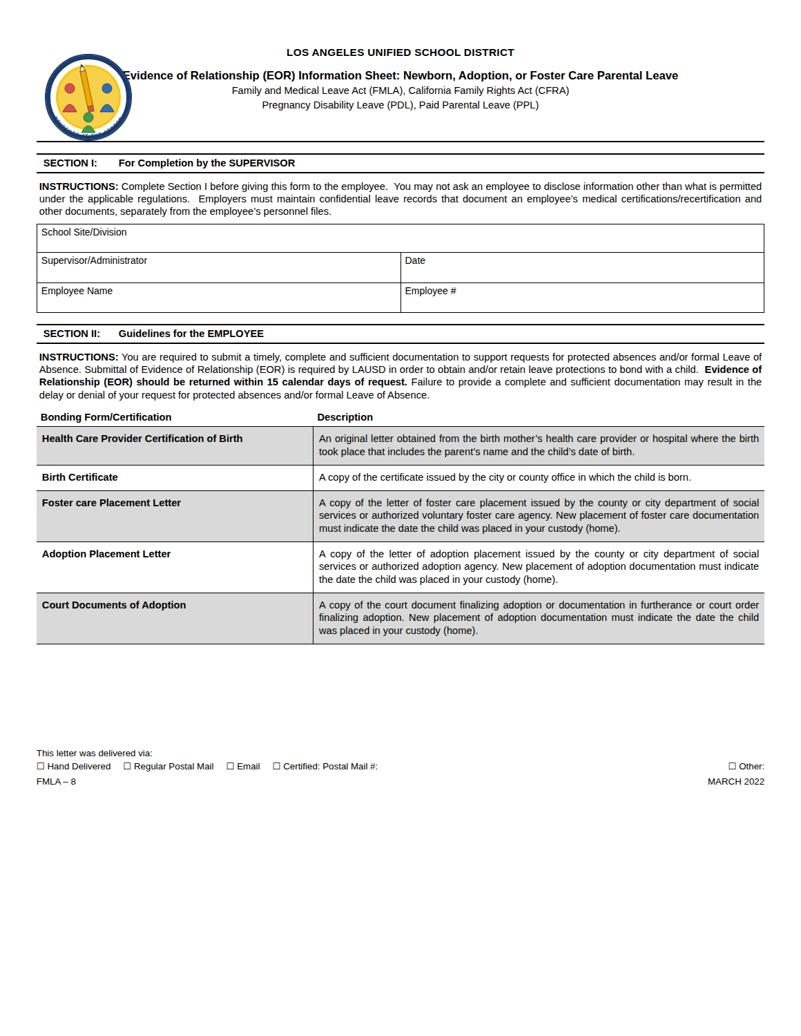LOS ANGELES UNIFIED SCHOOL DISTRICT STUDENTS AT THE CENTER
LOS ANGELES UNIFIED SCHOOL DISTRICT
Evidence of Relationship (EOR) Information Sheet: Newborn, Adoption, or Foster Care Parental Leave
Family and Medical Leave Act (FMLA), California Family Rights Act (CFRA)
Pregnancy Disability Leave (PDL), Paid Parental Leave (PPL)
SECTION I: For Completion by the SUPERVISOR
INSTRUCTIONS: Complete Section I before giving this form to the employee. You may not ask an employee to disclose information other than what is permitted under the applicable regulations. Employers must maintain confidential leave records that document an employee’s medical certifications/recertification and other documents, separately from the employee’s personnel files.
| School Site/Division |
| Supervisor/Administrator | Date |
| Employee Name | Employee # |
SECTION II: Guidelines for the EMPLOYEE
INSTRUCTIONS: You are required to submit a timely, complete and sufficient documentation to support requests for protected absences and/or formal Leave of Absence. Submittal of Evidence of Relationship (EOR) is required by LAUSD in order to obtain and/or retain leave protections to bond with a child. Evidence of Relationship (EOR) should be returned within 15 calendar days of request. Failure to provide a complete and sufficient documentation may result in the delay or denial of your request for protected absences and/or formal Leave of Absence.
| Bonding Form/Certification | Description |
| --- | --- |
| Health Care Provider Certification of Birth | An original letter obtained from the birth mother’s health care provider or hospital where the birth took place that includes the parent’s name and the child’s date of birth. |
| Birth Certificate | A copy of the certificate issued by the city or county office in which the child is born. |
| Foster care Placement Letter | A copy of the letter of foster care placement issued by the county or city department of social services or authorized voluntary foster care agency. New placement of foster care documentation must indicate the date the child was placed in your custody (home). |
| Adoption Placement Letter | A copy of the letter of adoption placement issued by the county or city department of social services or authorized adoption agency. New placement of adoption documentation must indicate the date the child was placed in your custody (home). |
| Court Documents of Adoption | A copy of the court document finalizing adoption or documentation in furtherance or court order finalizing adoption. New placement of adoption documentation must indicate the date the child was placed in your custody (home). |
This letter was delivered via:
☐ Hand Delivered ☐ Regular Postal Mail ☐ Email ☐ Certified: Postal Mail #: ☐ Other:
FMLA – 8 MARCH 2022